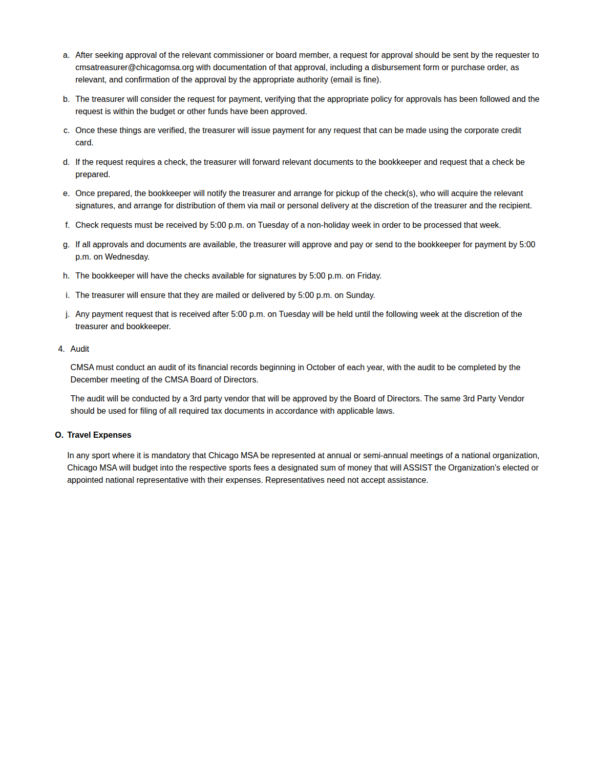After seeking approval of the relevant commissioner or board member, a request for approval should be sent by the requester to cmsatreasurer@chicagomsa.org with documentation of that approval, including a disbursement form or purchase order, as relevant, and confirmation of the approval by the appropriate authority (email is fine).
The treasurer will consider the request for payment, verifying that the appropriate policy for approvals has been followed and the request is within the budget or other funds have been approved.
Once these things are verified, the treasurer will issue payment for any request that can be made using the corporate credit card.
If the request requires a check, the treasurer will forward relevant documents to the bookkeeper and request that a check be prepared.
Once prepared, the bookkeeper will notify the treasurer and arrange for pickup of the check(s), who will acquire the relevant signatures, and arrange for distribution of them via mail or personal delivery at the discretion of the treasurer and the recipient.
Check requests must be received by 5:00 p.m. on Tuesday of a non-holiday week in order to be processed that week.
If all approvals and documents are available, the treasurer will approve and pay or send to the bookkeeper for payment by 5:00 p.m. on Wednesday.
The bookkeeper will have the checks available for signatures by 5:00 p.m. on Friday.
The treasurer will ensure that they are mailed or delivered by 5:00 p.m. on Sunday.
Any payment request that is received after 5:00 p.m. on Tuesday will be held until the following week at the discretion of the treasurer and bookkeeper.
Audit
CMSA must conduct an audit of its financial records beginning in October of each year, with the audit to be completed by the December meeting of the CMSA Board of Directors.
The audit will be conducted by a 3rd party vendor that will be approved by the Board of Directors. The same 3rd Party Vendor should be used for filing of all required tax documents in accordance with applicable laws.
O. Travel Expenses
In any sport where it is mandatory that Chicago MSA be represented at annual or semi-annual meetings of a national organization, Chicago MSA will budget into the respective sports fees a designated sum of money that will ASSIST the Organization's elected or appointed national representative with their expenses. Representatives need not accept assistance.